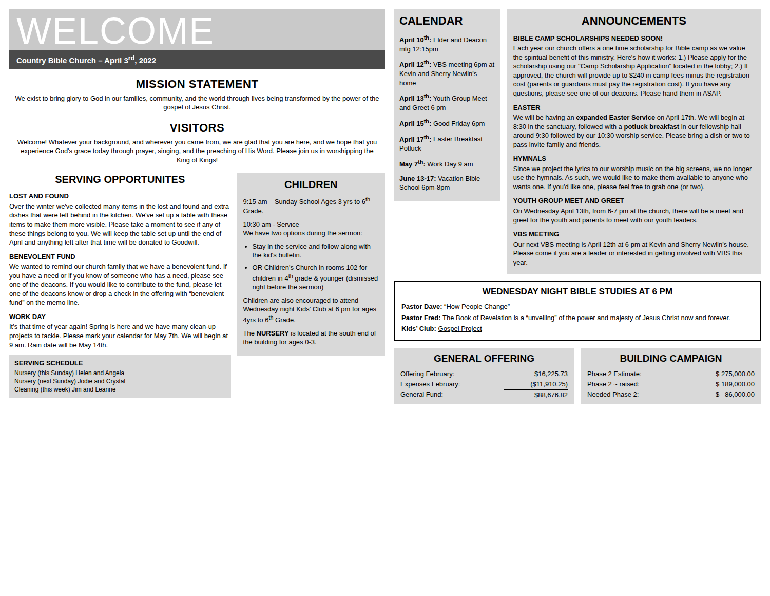WELCOME
Country Bible Church – April 3rd, 2022
MISSION STATEMENT
We exist to bring glory to God in our families, community, and the world through lives being transformed by the power of the gospel of Jesus Christ.
VISITORS
Welcome! Whatever your background, and wherever you came from, we are glad that you are here, and we hope that you experience God's grace today through prayer, singing, and the preaching of His Word. Please join us in worshipping the King of Kings!
SERVING OPPORTUNITES
Lost and Found
Over the winter we've collected many items in the lost and found and extra dishes that were left behind in the kitchen. We've set up a table with these items to make them more visible. Please take a moment to see if any of these things belong to you. We will keep the table set up until the end of April and anything left after that time will be donated to Goodwill.
Benevolent Fund
We wanted to remind our church family that we have a benevolent fund. If you have a need or if you know of someone who has a need, please see one of the deacons. If you would like to contribute to the fund, please let one of the deacons know or drop a check in the offering with “benevolent fund” on the memo line.
Work Day
It's that time of year again! Spring is here and we have many clean-up projects to tackle. Please mark your calendar for May 7th. We will begin at 9 am. Rain date will be May 14th.
Serving Schedule
Nursery (this Sunday) Helen and Angela
Nursery (next Sunday) Jodie and Crystal
Cleaning (this week) Jim and Leanne
CHILDREN
9:15 am – Sunday School Ages 3 yrs to 6th Grade.
10:30 am - Service
We have two options during the sermon:
Stay in the service and follow along with the kid's bulletin.
OR Children's Church in rooms 102 for children in 4th grade & younger (dismissed right before the sermon)
Children are also encouraged to attend Wednesday night Kids' Club at 6 pm for ages 4yrs to 6th Grade.
The NURSERY is located at the south end of the building for ages 0-3.
CALENDAR
April 10th: Elder and Deacon mtg 12:15pm
April 12th: VBS meeting 6pm at Kevin and Sherry Newlin's home
April 13th: Youth Group Meet and Greet 6 pm
April 15th: Good Friday 6pm
April 17th: Easter Breakfast Potluck
May 7th: Work Day 9 am
June 13-17: Vacation Bible School 6pm-8pm
ANNOUNCEMENTS
Bible Camp Scholarships Needed Soon!
Each year our church offers a one time scholarship for Bible camp as we value the spiritual benefit of this ministry. Here's how it works: 1.) Please apply for the scholarship using our "Camp Scholarship Application" located in the lobby; 2.) If approved, the church will provide up to $240 in camp fees minus the registration cost (parents or guardians must pay the registration cost). If you have any questions, please see one of our deacons. Please hand them in ASAP.
Easter
We will be having an expanded Easter Service on April 17th. We will begin at 8:30 in the sanctuary, followed with a potluck breakfast in our fellowship hall around 9:30 followed by our 10:30 worship service. Please bring a dish or two to pass invite family and friends.
Hymnals
Since we project the lyrics to our worship music on the big screens, we no longer use the hymnals. As such, we would like to make them available to anyone who wants one. If you'd like one, please feel free to grab one (or two).
Youth Group Meet and Greet
On Wednesday April 13th, from 6-7 pm at the church, there will be a meet and greet for the youth and parents to meet with our youth leaders.
VBS Meeting
Our next VBS meeting is April 12th at 6 pm at Kevin and Sherry Newlin's house. Please come if you are a leader or interested in getting involved with VBS this year.
WEDNESDAY NIGHT BIBLE STUDIES AT 6 PM
Pastor Dave: “How People Change”
Pastor Fred: The Book of Revelation is a “unveiling” of the power and majesty of Jesus Christ now and forever.
Kids’ Club: Gospel Project
GENERAL OFFERING
| Offering February: | $16,225.73 |
| Expenses February: | ($11,910.25) |
| General Fund: | $88,676.82 |
BUILDING CAMPAIGN
| Phase 2 Estimate: | $ 275,000.00 |
| Phase 2 ~ raised: | $ 189,000.00 |
| Needed Phase 2: | $ 86,000.00 |